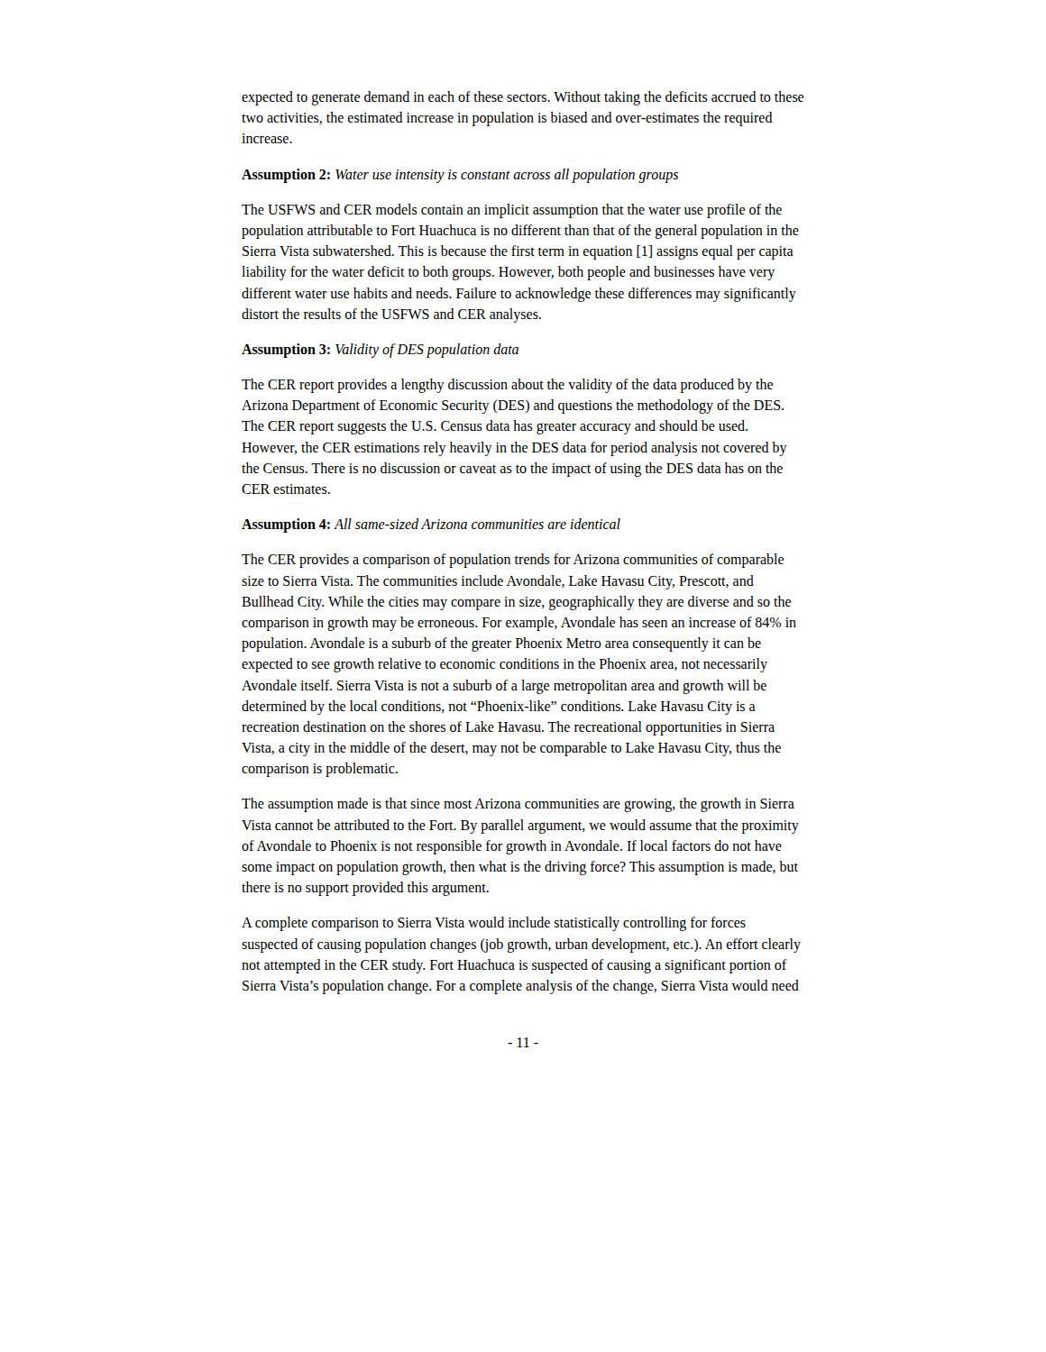expected to generate demand in each of these sectors. Without taking the deficits accrued to these two activities, the estimated increase in population is biased and over-estimates the required increase.
Assumption 2: Water use intensity is constant across all population groups
The USFWS and CER models contain an implicit assumption that the water use profile of the population attributable to Fort Huachuca is no different than that of the general population in the Sierra Vista subwatershed. This is because the first term in equation [1] assigns equal per capita liability for the water deficit to both groups. However, both people and businesses have very different water use habits and needs. Failure to acknowledge these differences may significantly distort the results of the USFWS and CER analyses.
Assumption 3: Validity of DES population data
The CER report provides a lengthy discussion about the validity of the data produced by the Arizona Department of Economic Security (DES) and questions the methodology of the DES. The CER report suggests the U.S. Census data has greater accuracy and should be used. However, the CER estimations rely heavily in the DES data for period analysis not covered by the Census. There is no discussion or caveat as to the impact of using the DES data has on the CER estimates.
Assumption 4: All same-sized Arizona communities are identical
The CER provides a comparison of population trends for Arizona communities of comparable size to Sierra Vista. The communities include Avondale, Lake Havasu City, Prescott, and Bullhead City. While the cities may compare in size, geographically they are diverse and so the comparison in growth may be erroneous. For example, Avondale has seen an increase of 84% in population. Avondale is a suburb of the greater Phoenix Metro area consequently it can be expected to see growth relative to economic conditions in the Phoenix area, not necessarily Avondale itself. Sierra Vista is not a suburb of a large metropolitan area and growth will be determined by the local conditions, not “Phoenix-like” conditions. Lake Havasu City is a recreation destination on the shores of Lake Havasu. The recreational opportunities in Sierra Vista, a city in the middle of the desert, may not be comparable to Lake Havasu City, thus the comparison is problematic.
The assumption made is that since most Arizona communities are growing, the growth in Sierra Vista cannot be attributed to the Fort. By parallel argument, we would assume that the proximity of Avondale to Phoenix is not responsible for growth in Avondale. If local factors do not have some impact on population growth, then what is the driving force? This assumption is made, but there is no support provided this argument.
A complete comparison to Sierra Vista would include statistically controlling for forces suspected of causing population changes (job growth, urban development, etc.). An effort clearly not attempted in the CER study. Fort Huachuca is suspected of causing a significant portion of Sierra Vista’s population change. For a complete analysis of the change, Sierra Vista would need
- 11 -